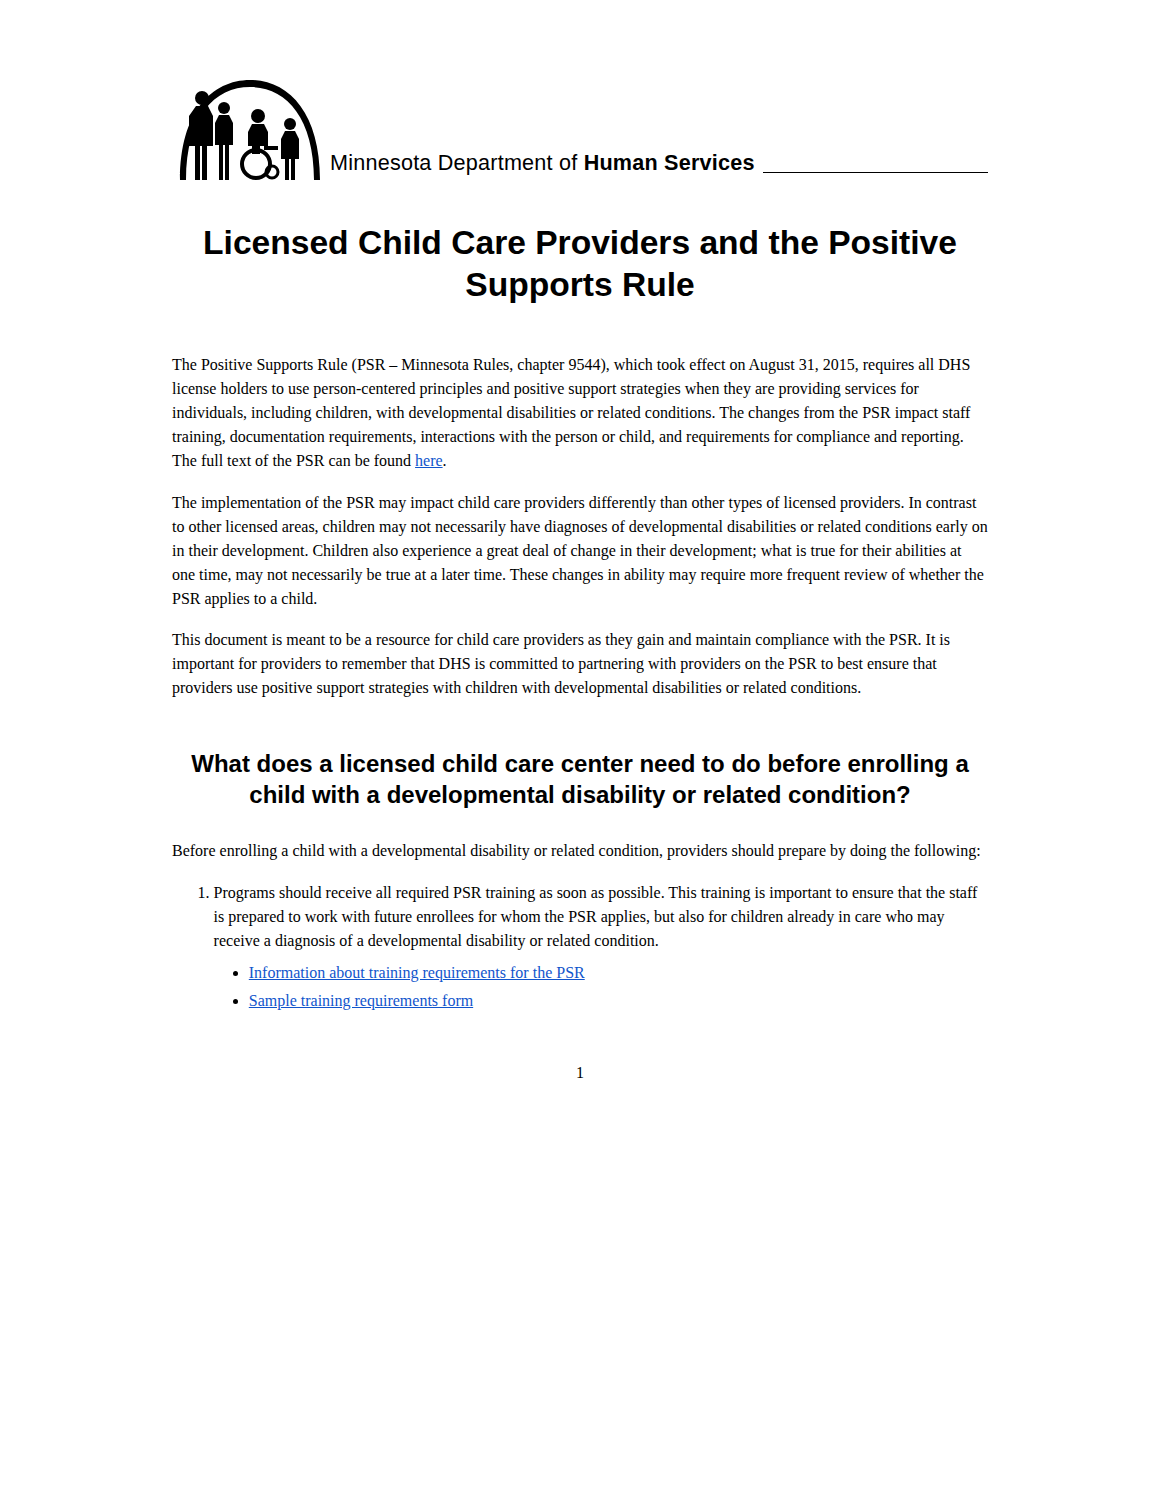Minnesota Department of Human Services
Licensed Child Care Providers and the Positive Supports Rule
The Positive Supports Rule (PSR – Minnesota Rules, chapter 9544), which took effect on August 31, 2015, requires all DHS license holders to use person-centered principles and positive support strategies when they are providing services for individuals, including children, with developmental disabilities or related conditions. The changes from the PSR impact staff training, documentation requirements, interactions with the person or child, and requirements for compliance and reporting. The full text of the PSR can be found here.
The implementation of the PSR may impact child care providers differently than other types of licensed providers. In contrast to other licensed areas, children may not necessarily have diagnoses of developmental disabilities or related conditions early on in their development. Children also experience a great deal of change in their development; what is true for their abilities at one time, may not necessarily be true at a later time. These changes in ability may require more frequent review of whether the PSR applies to a child.
This document is meant to be a resource for child care providers as they gain and maintain compliance with the PSR. It is important for providers to remember that DHS is committed to partnering with providers on the PSR to best ensure that providers use positive support strategies with children with developmental disabilities or related conditions.
What does a licensed child care center need to do before enrolling a child with a developmental disability or related condition?
Before enrolling a child with a developmental disability or related condition, providers should prepare by doing the following:
Programs should receive all required PSR training as soon as possible. This training is important to ensure that the staff is prepared to work with future enrollees for whom the PSR applies, but also for children already in care who may receive a diagnosis of a developmental disability or related condition.
Information about training requirements for the PSR
Sample training requirements form
1